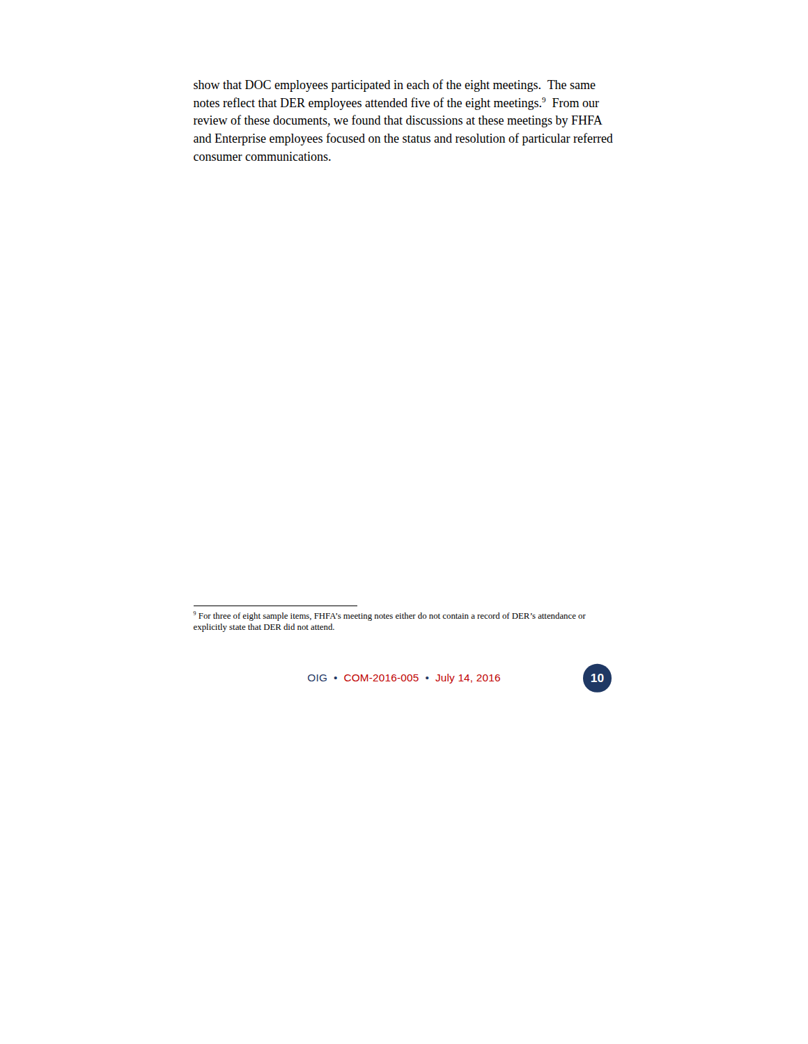show that DOC employees participated in each of the eight meetings. The same notes reflect that DER employees attended five of the eight meetings.9 From our review of these documents, we found that discussions at these meetings by FHFA and Enterprise employees focused on the status and resolution of particular referred consumer communications.
9 For three of eight sample items, FHFA’s meeting notes either do not contain a record of DER’s attendance or explicitly state that DER did not attend.
OIG • COM-2016-005 • July 14, 2016
10